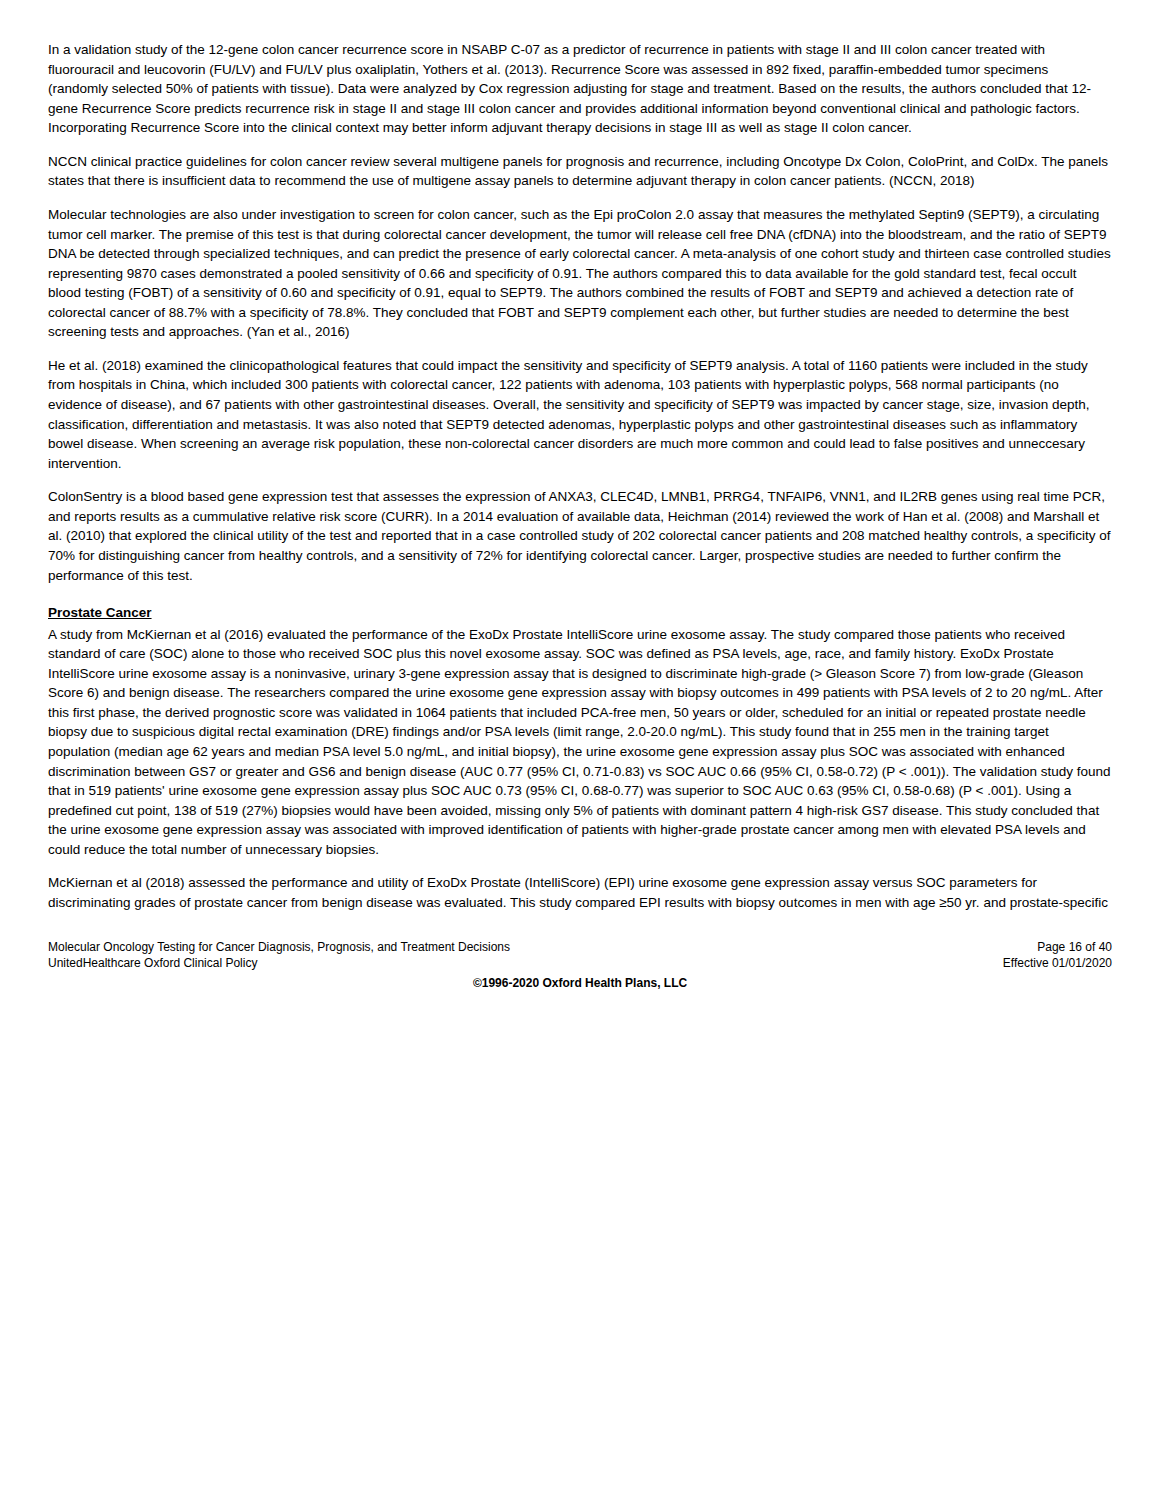In a validation study of the 12-gene colon cancer recurrence score in NSABP C-07 as a predictor of recurrence in patients with stage II and III colon cancer treated with fluorouracil and leucovorin (FU/LV) and FU/LV plus oxaliplatin, Yothers et al. (2013). Recurrence Score was assessed in 892 fixed, paraffin-embedded tumor specimens (randomly selected 50% of patients with tissue). Data were analyzed by Cox regression adjusting for stage and treatment. Based on the results, the authors concluded that 12-gene Recurrence Score predicts recurrence risk in stage II and stage III colon cancer and provides additional information beyond conventional clinical and pathologic factors. Incorporating Recurrence Score into the clinical context may better inform adjuvant therapy decisions in stage III as well as stage II colon cancer.
NCCN clinical practice guidelines for colon cancer review several multigene panels for prognosis and recurrence, including Oncotype Dx Colon, ColoPrint, and ColDx. The panels states that there is insufficient data to recommend the use of multigene assay panels to determine adjuvant therapy in colon cancer patients. (NCCN, 2018)
Molecular technologies are also under investigation to screen for colon cancer, such as the Epi proColon 2.0 assay that measures the methylated Septin9 (SEPT9), a circulating tumor cell marker. The premise of this test is that during colorectal cancer development, the tumor will release cell free DNA (cfDNA) into the bloodstream, and the ratio of SEPT9 DNA be detected through specialized techniques, and can predict the presence of early colorectal cancer. A meta-analysis of one cohort study and thirteen case controlled studies representing 9870 cases demonstrated a pooled sensitivity of 0.66 and specificity of 0.91. The authors compared this to data available for the gold standard test, fecal occult blood testing (FOBT) of a sensitivity of 0.60 and specificity of 0.91, equal to SEPT9. The authors combined the results of FOBT and SEPT9 and achieved a detection rate of colorectal cancer of 88.7% with a specificity of 78.8%. They concluded that FOBT and SEPT9 complement each other, but further studies are needed to determine the best screening tests and approaches. (Yan et al., 2016)
He et al. (2018) examined the clinicopathological features that could impact the sensitivity and specificity of SEPT9 analysis. A total of 1160 patients were included in the study from hospitals in China, which included 300 patients with colorectal cancer, 122 patients with adenoma, 103 patients with hyperplastic polyps, 568 normal participants (no evidence of disease), and 67 patients with other gastrointestinal diseases. Overall, the sensitivity and specificity of SEPT9 was impacted by cancer stage, size, invasion depth, classification, differentiation and metastasis. It was also noted that SEPT9 detected adenomas, hyperplastic polyps and other gastrointestinal diseases such as inflammatory bowel disease. When screening an average risk population, these non-colorectal cancer disorders are much more common and could lead to false positives and unneccesary intervention.
ColonSentry is a blood based gene expression test that assesses the expression of ANXA3, CLEC4D, LMNB1, PRRG4, TNFAIP6, VNN1, and IL2RB genes using real time PCR, and reports results as a cummulative relative risk score (CURR). In a 2014 evaluation of available data, Heichman (2014) reviewed the work of Han et al. (2008) and Marshall et al. (2010) that explored the clinical utility of the test and reported that in a case controlled study of 202 colorectal cancer patients and 208 matched healthy controls, a specificity of 70% for distinguishing cancer from healthy controls, and a sensitivity of 72% for identifying colorectal cancer. Larger, prospective studies are needed to further confirm the performance of this test.
Prostate Cancer
A study from McKiernan et al (2016) evaluated the performance of the ExoDx Prostate IntelliScore urine exosome assay. The study compared those patients who received standard of care (SOC) alone to those who received SOC plus this novel exosome assay. SOC was defined as PSA levels, age, race, and family history. ExoDx Prostate IntelliScore urine exosome assay is a noninvasive, urinary 3-gene expression assay that is designed to discriminate high-grade (> Gleason Score 7) from low-grade (Gleason Score 6) and benign disease. The researchers compared the urine exosome gene expression assay with biopsy outcomes in 499 patients with PSA levels of 2 to 20 ng/mL. After this first phase, the derived prognostic score was validated in 1064 patients that included PCA-free men, 50 years or older, scheduled for an initial or repeated prostate needle biopsy due to suspicious digital rectal examination (DRE) findings and/or PSA levels (limit range, 2.0-20.0 ng/mL). This study found that in 255 men in the training target population (median age 62 years and median PSA level 5.0 ng/mL, and initial biopsy), the urine exosome gene expression assay plus SOC was associated with enhanced discrimination between GS7 or greater and GS6 and benign disease (AUC 0.77 (95% CI, 0.71-0.83) vs SOC AUC 0.66 (95% CI, 0.58-0.72) (P < .001)). The validation study found that in 519 patients' urine exosome gene expression assay plus SOC AUC 0.73 (95% CI, 0.68-0.77) was superior to SOC AUC 0.63 (95% CI, 0.58-0.68) (P < .001). Using a predefined cut point, 138 of 519 (27%) biopsies would have been avoided, missing only 5% of patients with dominant pattern 4 high-risk GS7 disease. This study concluded that the urine exosome gene expression assay was associated with improved identification of patients with higher-grade prostate cancer among men with elevated PSA levels and could reduce the total number of unnecessary biopsies.
McKiernan et al (2018) assessed the performance and utility of ExoDx Prostate (IntelliScore) (EPI) urine exosome gene expression assay versus SOC parameters for discriminating grades of prostate cancer from benign disease was evaluated. This study compared EPI results with biopsy outcomes in men with age ≥50 yr. and prostate-specific
Molecular Oncology Testing for Cancer Diagnosis, Prognosis, and Treatment Decisions
UnitedHealthcare Oxford Clinical Policy
Page 16 of 40
Effective 01/01/2020
©1996-2020 Oxford Health Plans, LLC